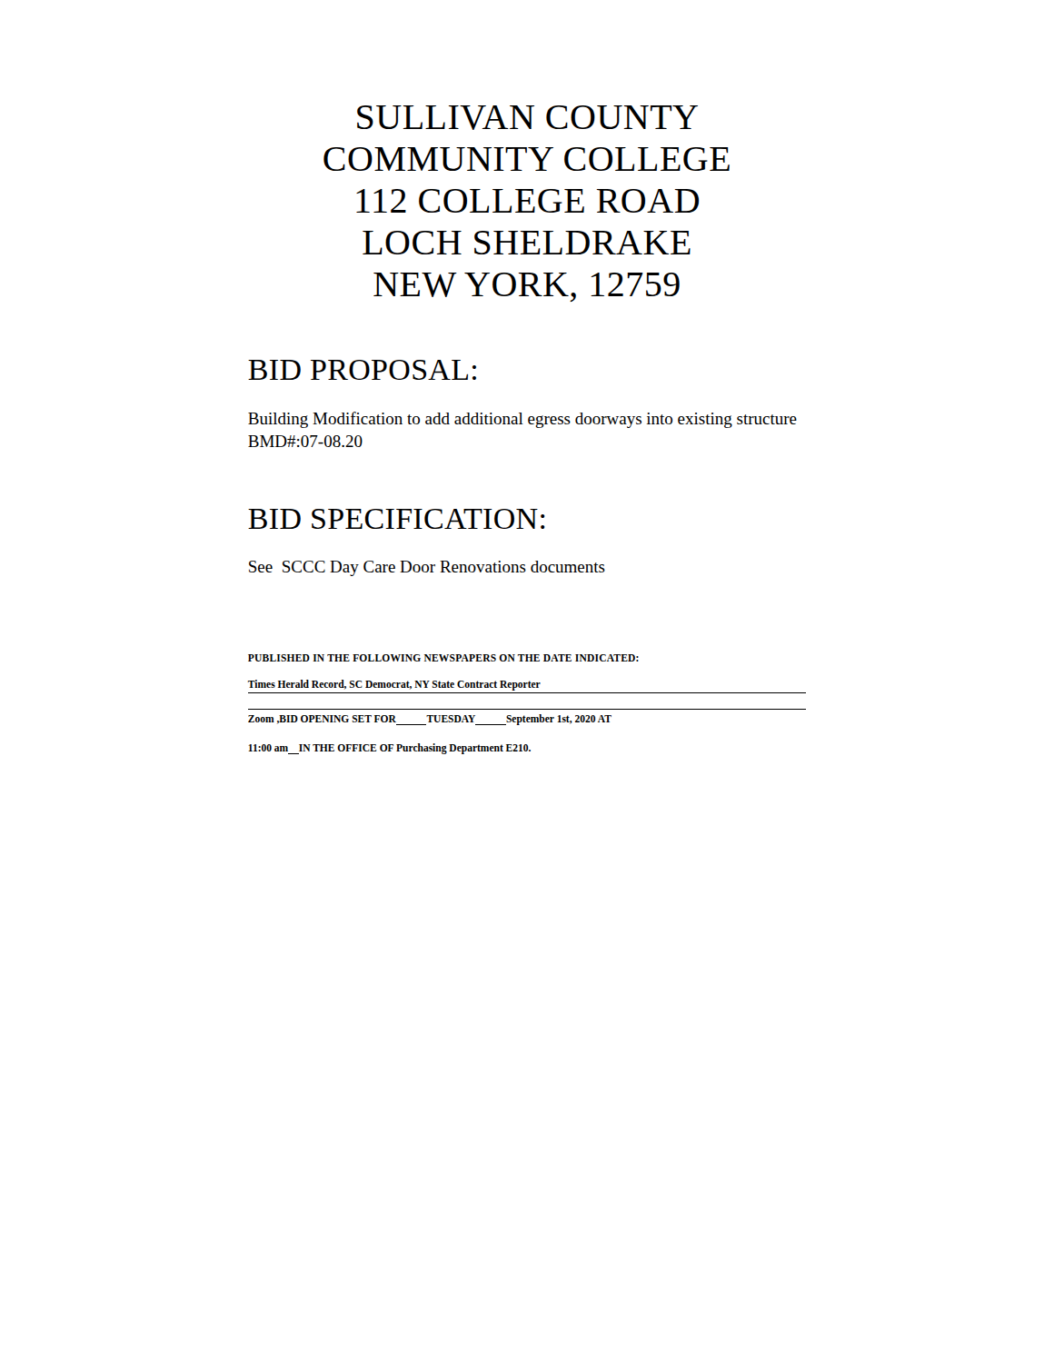SULLIVAN COUNTY
COMMUNITY COLLEGE
112 COLLEGE ROAD
LOCH SHELDRAKE
NEW YORK, 12759
BID PROPOSAL:
Building Modification to add additional egress doorways into existing structure BMD#:07-08.20
BID SPECIFICATION:
See SCCC Day Care Door Renovations documents
PUBLISHED IN THE FOLLOWING NEWSPAPERS ON THE DATE INDICATED:
Times Herald Record, SC Democrat, NY State Contract Reporter
Zoom ,BID OPENING SET FOR TUESDAY September 1st, 2020 AT
11:00 am IN THE OFFICE OF Purchasing Department E210.